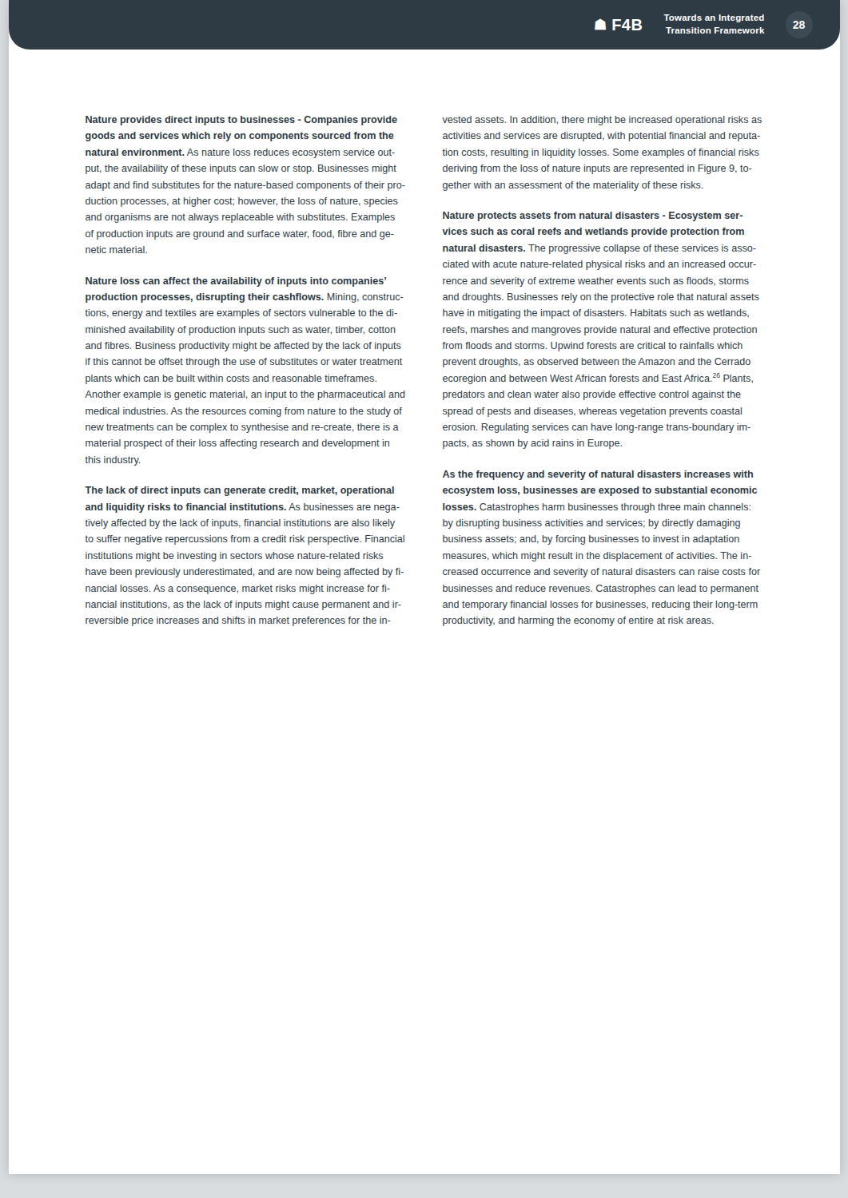☗F4B
Towards an Integrated
Transition Framework
28
Nature provides direct inputs to businesses - Companies provide goods and services which rely on components sourced from the natural environment. As nature loss reduces ecosystem service output, the availability of these inputs can slow or stop. Businesses might adapt and find substitutes for the nature-based components of their production processes, at higher cost; however, the loss of nature, species and organisms are not always replaceable with substitutes. Examples of production inputs are ground and surface water, food, fibre and genetic material.
Nature loss can affect the availability of inputs into companies’ production processes, disrupting their cashflows. Mining, constructions, energy and textiles are examples of sectors vulnerable to the diminished availability of production inputs such as water, timber, cotton and fibres. Business productivity might be affected by the lack of inputs if this cannot be offset through the use of substitutes or water treatment plants which can be built within costs and reasonable timeframes. Another example is genetic material, an input to the pharmaceutical and medical industries. As the resources coming from nature to the study of new treatments can be complex to synthesise and re-create, there is a material prospect of their loss affecting research and development in this industry.
The lack of direct inputs can generate credit, market, operational and liquidity risks to financial institutions. As businesses are negatively affected by the lack of inputs, financial institutions are also likely to suffer negative repercussions from a credit risk perspective. Financial institutions might be investing in sectors whose nature-related risks have been previously underestimated, and are now being affected by financial losses. As a consequence, market risks might increase for financial institutions, as the lack of inputs might cause permanent and irreversible price increases and shifts in market preferences for the invested assets. In addition, there might be increased operational risks as activities and services are disrupted, with potential financial and reputation costs, resulting in liquidity losses. Some examples of financial risks deriving from the loss of nature inputs are represented in Figure 9, together with an assessment of the materiality of these risks.
Nature protects assets from natural disasters - Ecosystem services such as coral reefs and wetlands provide protection from natural disasters. The progressive collapse of these services is associated with acute nature-related physical risks and an increased occurrence and severity of extreme weather events such as floods, storms and droughts. Businesses rely on the protective role that natural assets have in mitigating the impact of disasters. Habitats such as wetlands, reefs, marshes and mangroves provide natural and effective protection from floods and storms. Upwind forests are critical to rainfalls which prevent droughts, as observed between the Amazon and the Cerrado ecoregion and between West African forests and East Africa.26 Plants, predators and clean water also provide effective control against the spread of pests and diseases, whereas vegetation prevents coastal erosion. Regulating services can have long-range trans-boundary impacts, as shown by acid rains in Europe.
As the frequency and severity of natural disasters increases with ecosystem loss, businesses are exposed to substantial economic losses. Catastrophes harm businesses through three main channels: by disrupting business activities and services; by directly damaging business assets; and, by forcing businesses to invest in adaptation measures, which might result in the displacement of activities. The increased occurrence and severity of natural disasters can raise costs for businesses and reduce revenues. Catastrophes can lead to permanent and temporary financial losses for businesses, reducing their long-term productivity, and harming the economy of entire at risk areas.